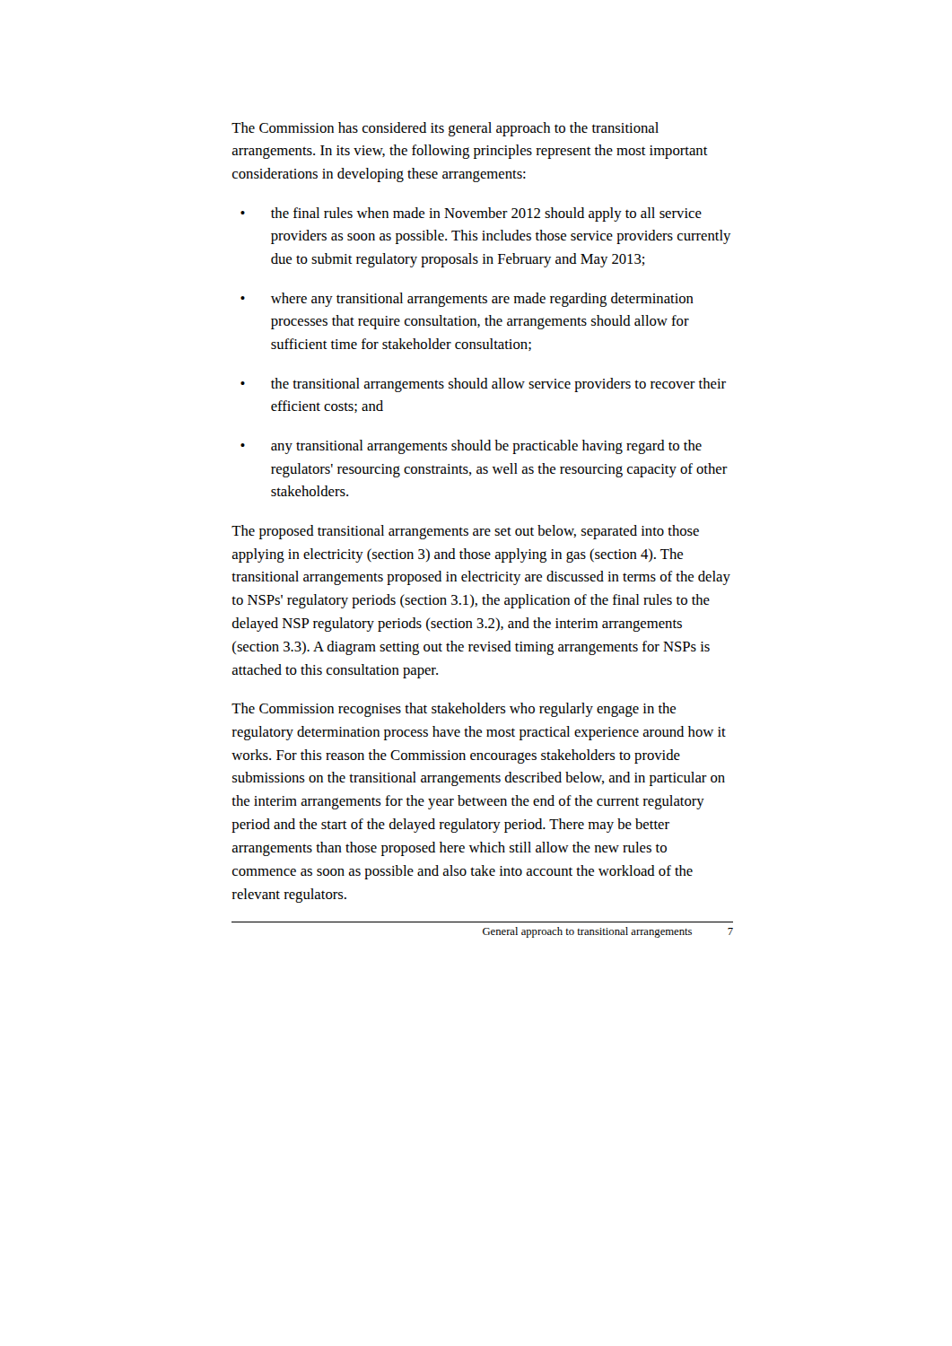The Commission has considered its general approach to the transitional arrangements. In its view, the following principles represent the most important considerations in developing these arrangements:
the final rules when made in November 2012 should apply to all service providers as soon as possible. This includes those service providers currently due to submit regulatory proposals in February and May 2013;
where any transitional arrangements are made regarding determination processes that require consultation, the arrangements should allow for sufficient time for stakeholder consultation;
the transitional arrangements should allow service providers to recover their efficient costs; and
any transitional arrangements should be practicable having regard to the regulators' resourcing constraints, as well as the resourcing capacity of other stakeholders.
The proposed transitional arrangements are set out below, separated into those applying in electricity (section 3) and those applying in gas (section 4). The transitional arrangements proposed in electricity are discussed in terms of the delay to NSPs' regulatory periods (section 3.1), the application of the final rules to the delayed NSP regulatory periods (section 3.2), and the interim arrangements (section 3.3). A diagram setting out the revised timing arrangements for NSPs is attached to this consultation paper.
The Commission recognises that stakeholders who regularly engage in the regulatory determination process have the most practical experience around how it works. For this reason the Commission encourages stakeholders to provide submissions on the transitional arrangements described below, and in particular on the interim arrangements for the year between the end of the current regulatory period and the start of the delayed regulatory period. There may be better arrangements than those proposed here which still allow the new rules to commence as soon as possible and also take into account the workload of the relevant regulators.
General approach to transitional arrangements 7